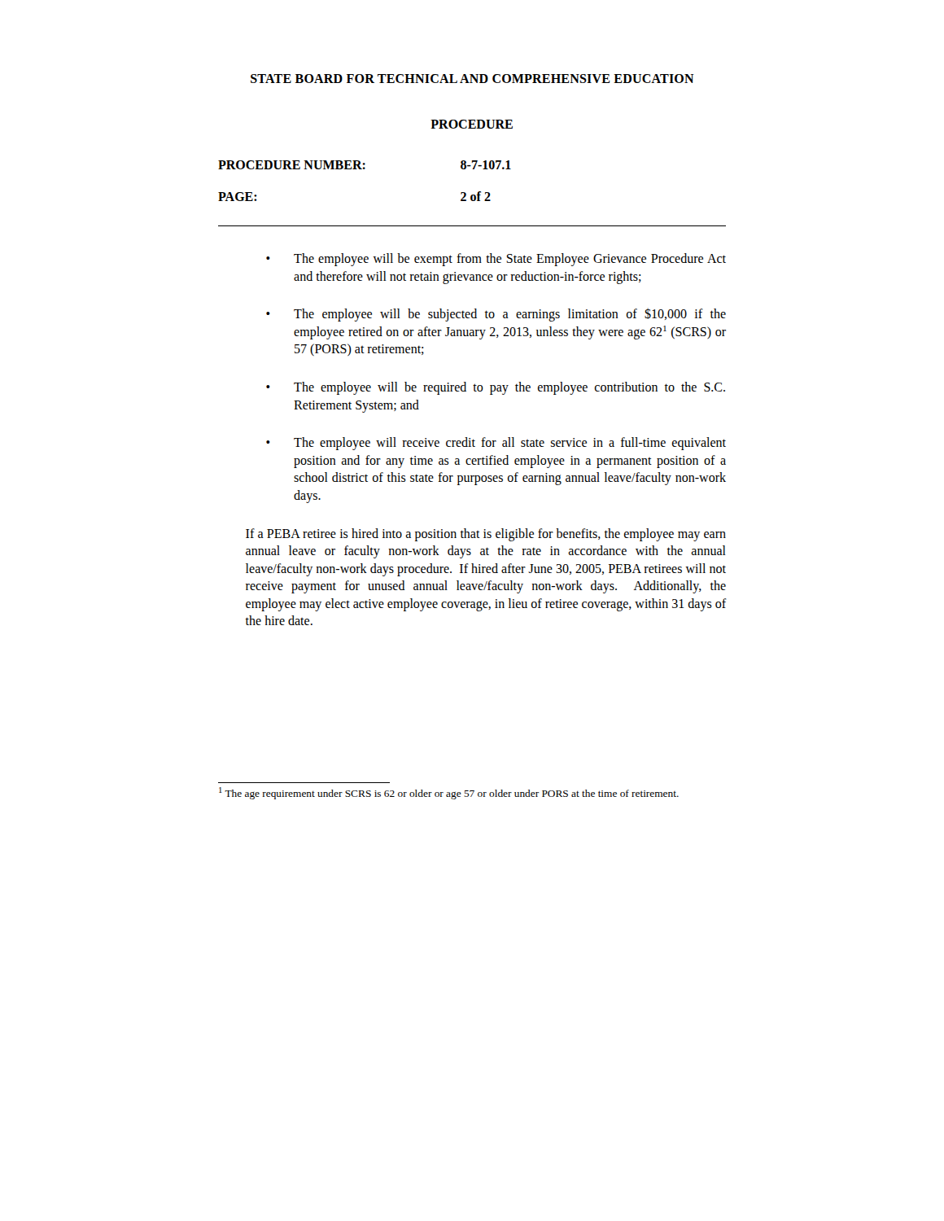STATE BOARD FOR TECHNICAL AND COMPREHENSIVE EDUCATION
PROCEDURE
| PROCEDURE NUMBER: | 8-7-107.1 |
| PAGE: | 2 of 2 |
The employee will be exempt from the State Employee Grievance Procedure Act and therefore will not retain grievance or reduction-in-force rights;
The employee will be subjected to a earnings limitation of $10,000 if the employee retired on or after January 2, 2013, unless they were age 621 (SCRS) or 57 (PORS) at retirement;
The employee will be required to pay the employee contribution to the S.C. Retirement System; and
The employee will receive credit for all state service in a full-time equivalent position and for any time as a certified employee in a permanent position of a school district of this state for purposes of earning annual leave/faculty non-work days.
If a PEBA retiree is hired into a position that is eligible for benefits, the employee may earn annual leave or faculty non-work days at the rate in accordance with the annual leave/faculty non-work days procedure. If hired after June 30, 2005, PEBA retirees will not receive payment for unused annual leave/faculty non-work days. Additionally, the employee may elect active employee coverage, in lieu of retiree coverage, within 31 days of the hire date.
1 The age requirement under SCRS is 62 or older or age 57 or older under PORS at the time of retirement.